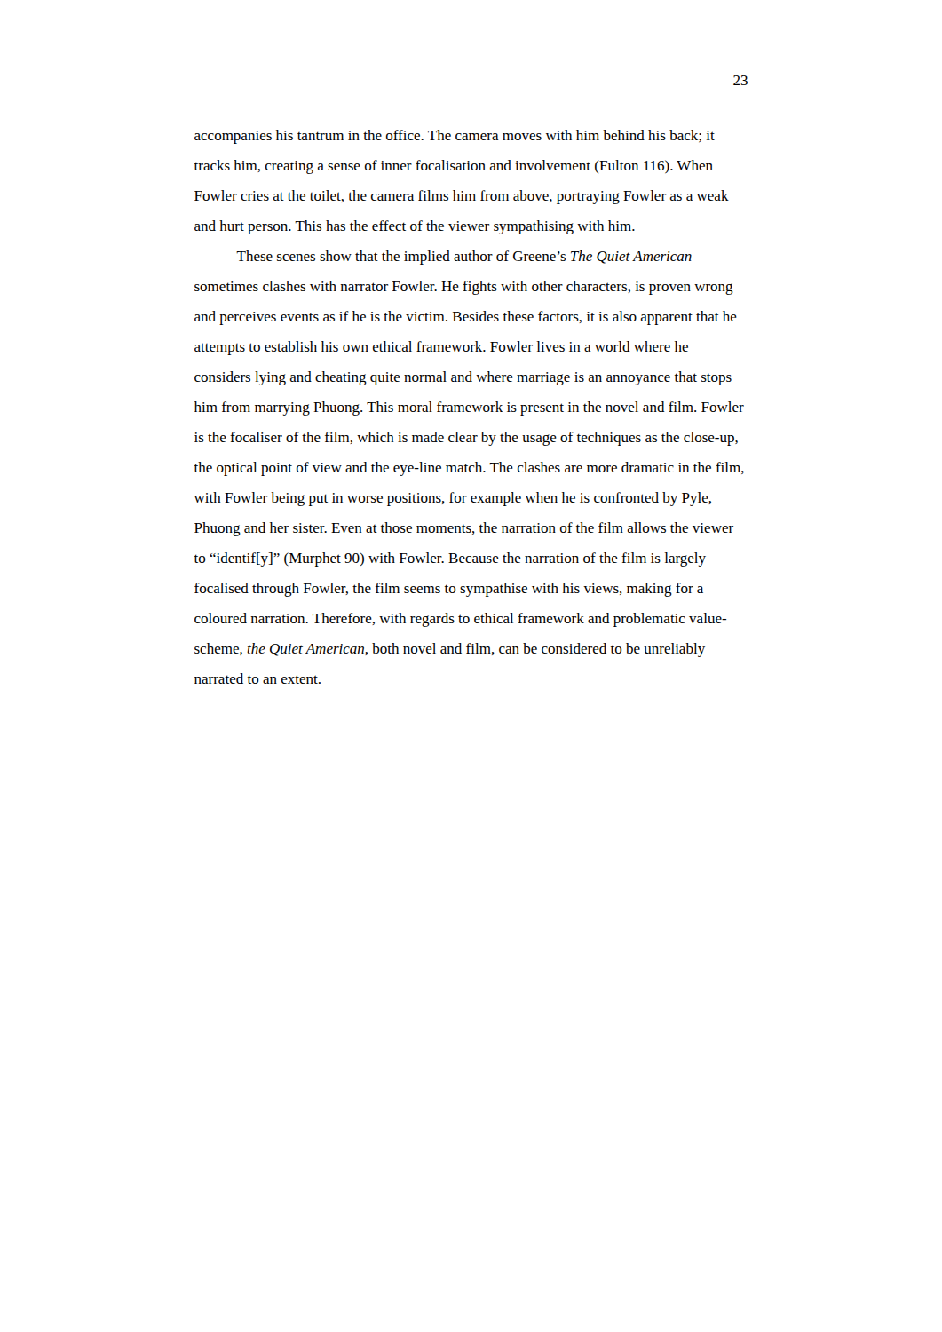23
accompanies his tantrum in the office. The camera moves with him behind his back; it tracks him, creating a sense of inner focalisation and involvement (Fulton 116). When Fowler cries at the toilet, the camera films him from above, portraying Fowler as a weak and hurt person. This has the effect of the viewer sympathising with him.
These scenes show that the implied author of Greene’s The Quiet American sometimes clashes with narrator Fowler. He fights with other characters, is proven wrong and perceives events as if he is the victim. Besides these factors, it is also apparent that he attempts to establish his own ethical framework. Fowler lives in a world where he considers lying and cheating quite normal and where marriage is an annoyance that stops him from marrying Phuong. This moral framework is present in the novel and film. Fowler is the focaliser of the film, which is made clear by the usage of techniques as the close-up, the optical point of view and the eye-line match. The clashes are more dramatic in the film, with Fowler being put in worse positions, for example when he is confronted by Pyle, Phuong and her sister. Even at those moments, the narration of the film allows the viewer to “identif[y]” (Murphet 90) with Fowler. Because the narration of the film is largely focalised through Fowler, the film seems to sympathise with his views, making for a coloured narration. Therefore, with regards to ethical framework and problematic value-scheme, the Quiet American, both novel and film, can be considered to be unreliably narrated to an extent.